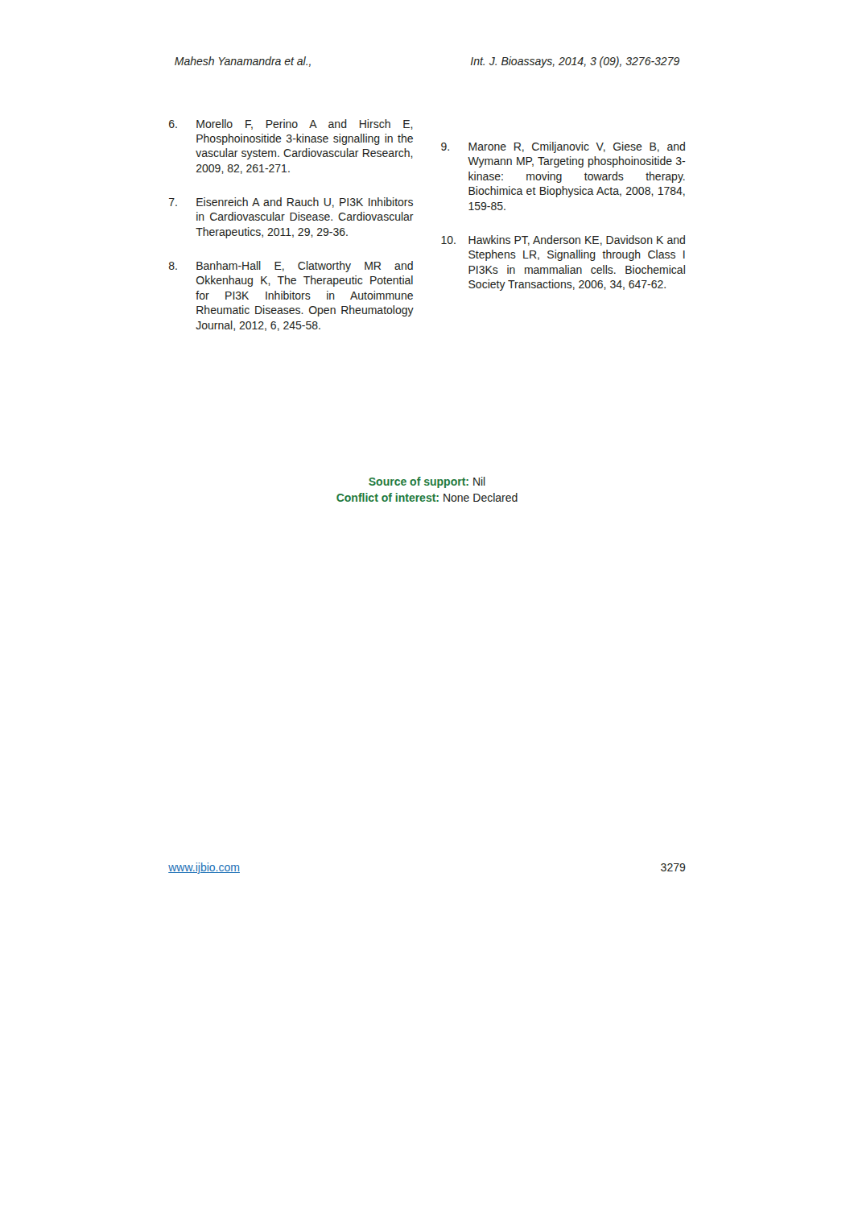Mahesh Yanamandra et al.,
Int. J. Bioassays, 2014, 3 (09), 3276-3279
6. Morello F, Perino A and Hirsch E, Phosphoinositide 3-kinase signalling in the vascular system. Cardiovascular Research, 2009, 82, 261-271.
7. Eisenreich A and Rauch U, PI3K Inhibitors in Cardiovascular Disease. Cardiovascular Therapeutics, 2011, 29, 29-36.
8. Banham-Hall E, Clatworthy MR and Okkenhaug K, The Therapeutic Potential for PI3K Inhibitors in Autoimmune Rheumatic Diseases. Open Rheumatology Journal, 2012, 6, 245-58.
9. Marone R, Cmiljanovic V, Giese B, and Wymann MP, Targeting phosphoinositide 3-kinase: moving towards therapy. Biochimica et Biophysica Acta, 2008, 1784, 159-85.
10. Hawkins PT, Anderson KE, Davidson K and Stephens LR, Signalling through Class I PI3Ks in mammalian cells. Biochemical Society Transactions, 2006, 34, 647-62.
Source of support: Nil
Conflict of interest: None Declared
www.ijbio.com 3279